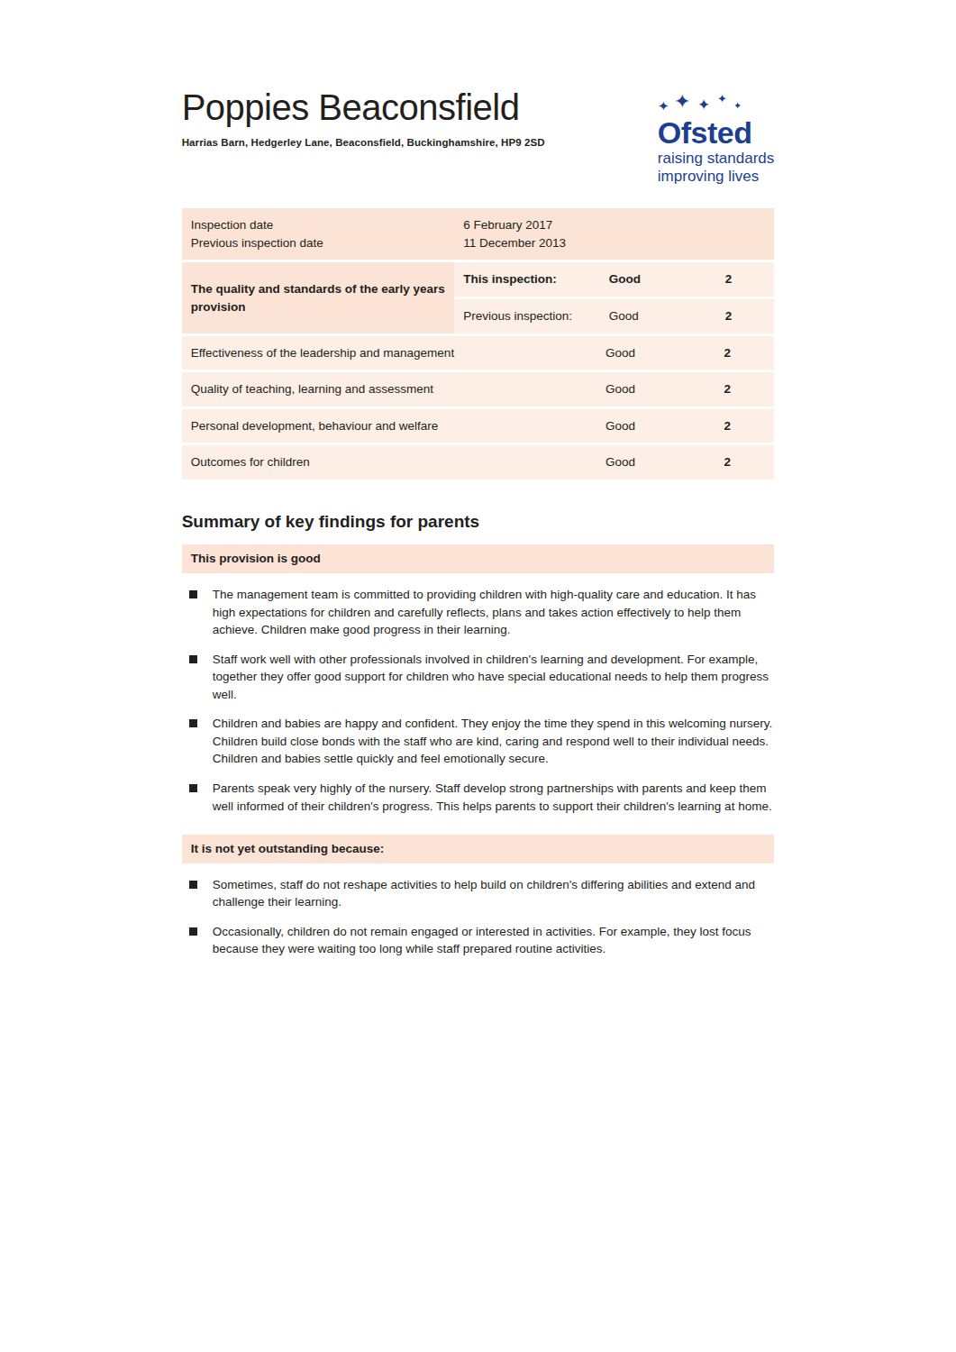Poppies Beaconsfield
Harrias Barn, Hedgerley Lane, Beaconsfield, Buckinghamshire, HP9 2SD
✦ ✦ ✦ ✦ ✦
Ofsted
raising standards
improving lives
| Inspection date Previous inspection date | 6 February 2017 11 December 2013 |
| The quality and standards of the early years provision | / This inspection: / Good / 2 / / Previous inspection: / Good / 2 / |
| Effectiveness of the leadership and management | Good | 2 |
| Quality of teaching, learning and assessment | Good | 2 |
| Personal development, behaviour and welfare | Good | 2 |
| Outcomes for children | Good | 2 |
Summary of key findings for parents
This provision is good
The management team is committed to providing children with high-quality care and education. It has high expectations for children and carefully reflects, plans and takes action effectively to help them achieve. Children make good progress in their learning.
Staff work well with other professionals involved in children's learning and development. For example, together they offer good support for children who have special educational needs to help them progress well.
Children and babies are happy and confident. They enjoy the time they spend in this welcoming nursery. Children build close bonds with the staff who are kind, caring and respond well to their individual needs. Children and babies settle quickly and feel emotionally secure.
Parents speak very highly of the nursery. Staff develop strong partnerships with parents and keep them well informed of their children's progress. This helps parents to support their children's learning at home.
It is not yet outstanding because:
Sometimes, staff do not reshape activities to help build on children's differing abilities and extend and challenge their learning.
Occasionally, children do not remain engaged or interested in activities. For example, they lost focus because they were waiting too long while staff prepared routine activities.